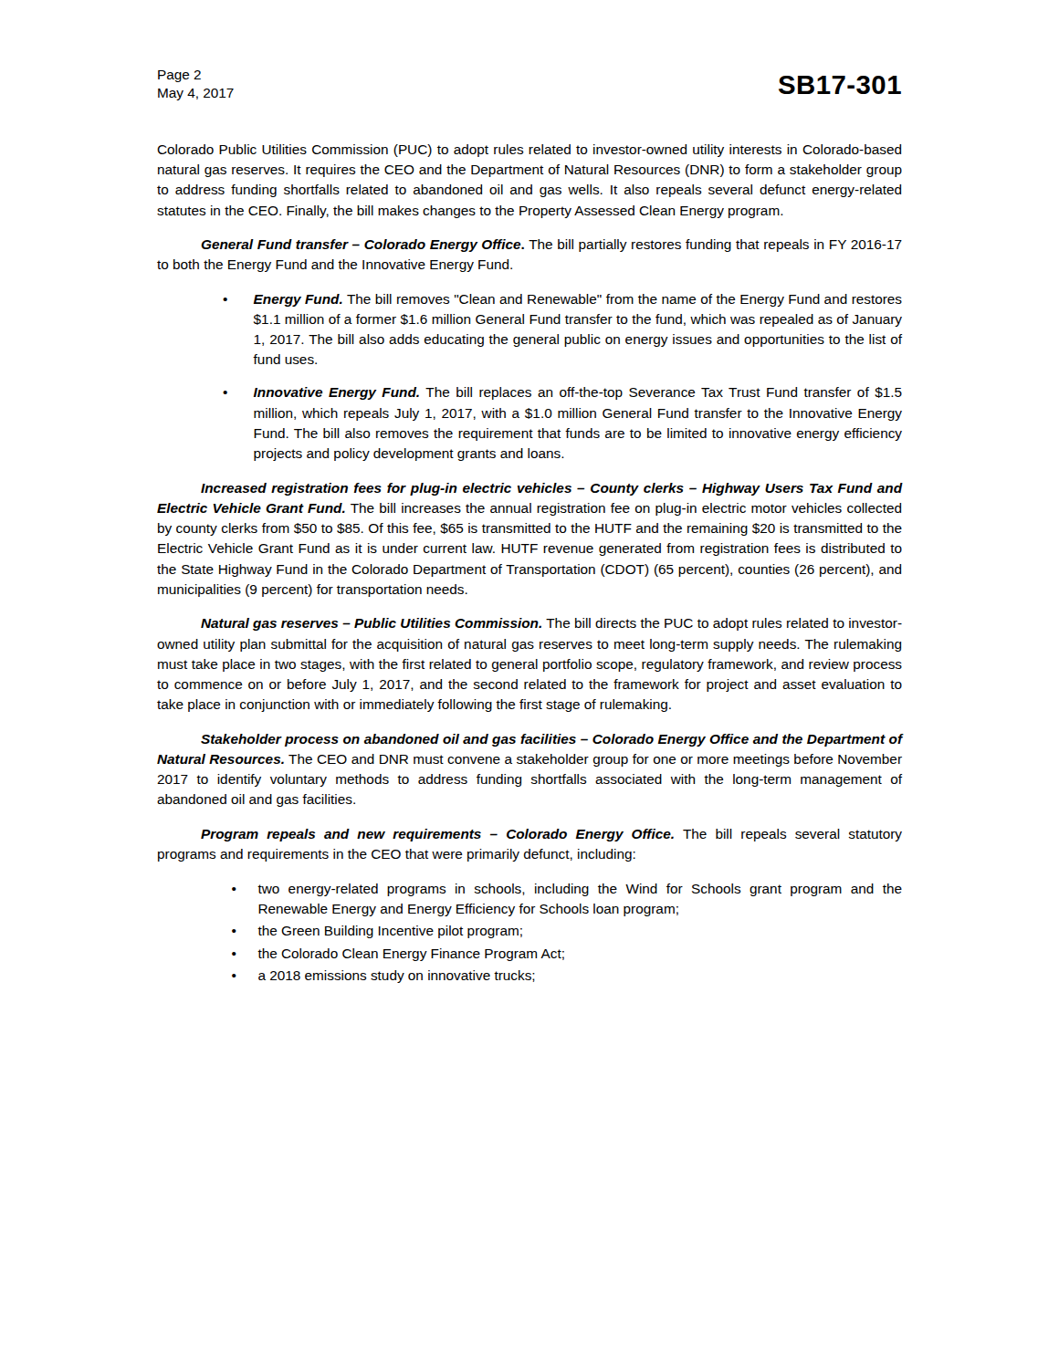Page 2
May 4, 2017
SB17-301
Colorado Public Utilities Commission (PUC) to adopt rules related to investor-owned utility interests in Colorado-based natural gas reserves. It requires the CEO and the Department of Natural Resources (DNR) to form a stakeholder group to address funding shortfalls related to abandoned oil and gas wells. It also repeals several defunct energy-related statutes in the CEO. Finally, the bill makes changes to the Property Assessed Clean Energy program.
General Fund transfer – Colorado Energy Office. The bill partially restores funding that repeals in FY 2016-17 to both the Energy Fund and the Innovative Energy Fund.
Energy Fund. The bill removes "Clean and Renewable" from the name of the Energy Fund and restores $1.1 million of a former $1.6 million General Fund transfer to the fund, which was repealed as of January 1, 2017. The bill also adds educating the general public on energy issues and opportunities to the list of fund uses.
Innovative Energy Fund. The bill replaces an off-the-top Severance Tax Trust Fund transfer of $1.5 million, which repeals July 1, 2017, with a $1.0 million General Fund transfer to the Innovative Energy Fund. The bill also removes the requirement that funds are to be limited to innovative energy efficiency projects and policy development grants and loans.
Increased registration fees for plug-in electric vehicles – County clerks – Highway Users Tax Fund and Electric Vehicle Grant Fund. The bill increases the annual registration fee on plug-in electric motor vehicles collected by county clerks from $50 to $85. Of this fee, $65 is transmitted to the HUTF and the remaining $20 is transmitted to the Electric Vehicle Grant Fund as it is under current law. HUTF revenue generated from registration fees is distributed to the State Highway Fund in the Colorado Department of Transportation (CDOT) (65 percent), counties (26 percent), and municipalities (9 percent) for transportation needs.
Natural gas reserves – Public Utilities Commission. The bill directs the PUC to adopt rules related to investor-owned utility plan submittal for the acquisition of natural gas reserves to meet long-term supply needs. The rulemaking must take place in two stages, with the first related to general portfolio scope, regulatory framework, and review process to commence on or before July 1, 2017, and the second related to the framework for project and asset evaluation to take place in conjunction with or immediately following the first stage of rulemaking.
Stakeholder process on abandoned oil and gas facilities – Colorado Energy Office and the Department of Natural Resources. The CEO and DNR must convene a stakeholder group for one or more meetings before November 2017 to identify voluntary methods to address funding shortfalls associated with the long-term management of abandoned oil and gas facilities.
Program repeals and new requirements – Colorado Energy Office. The bill repeals several statutory programs and requirements in the CEO that were primarily defunct, including:
two energy-related programs in schools, including the Wind for Schools grant program and the Renewable Energy and Energy Efficiency for Schools loan program;
the Green Building Incentive pilot program;
the Colorado Clean Energy Finance Program Act;
a 2018 emissions study on innovative trucks;